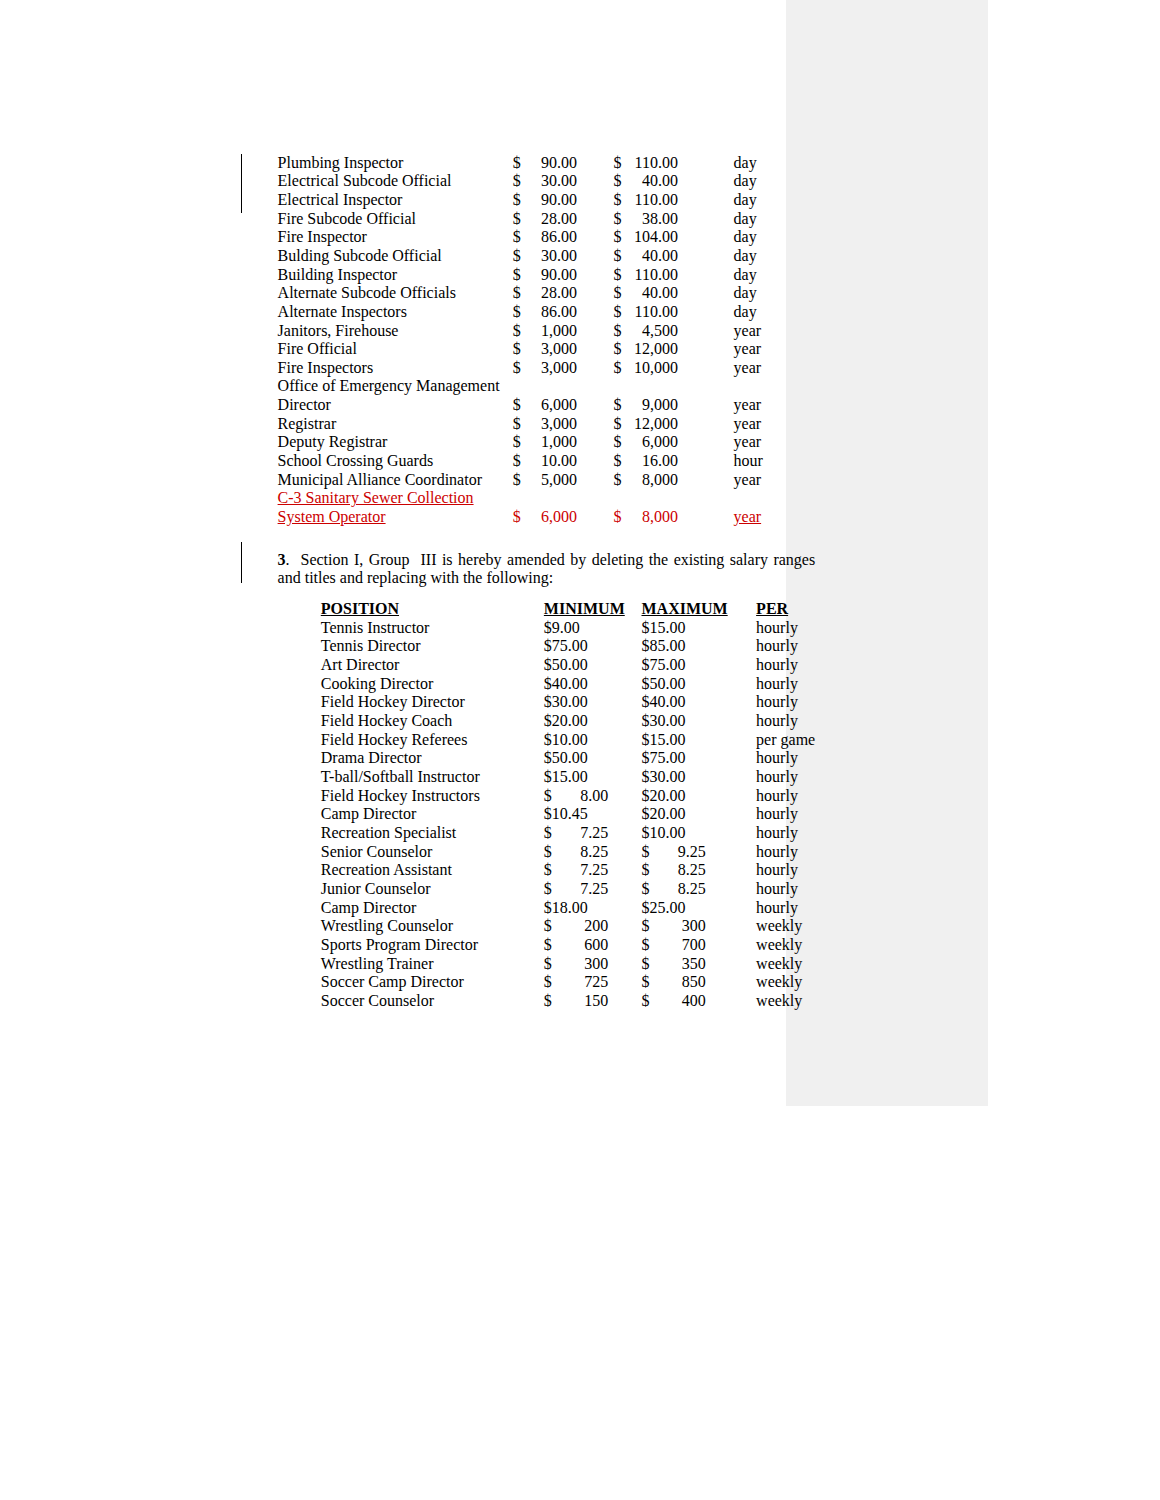| Plumbing Inspector | $ 90.00 | $ 110.00 | day |
| Electrical Subcode Official | $ 30.00 | $ 40.00 | day |
| Electrical Inspector | $ 90.00 | $ 110.00 | day |
| Fire Subcode Official | $ 28.00 | $ 38.00 | day |
| Fire Inspector | $ 86.00 | $ 104.00 | day |
| Bulding Subcode Official | $ 30.00 | $ 40.00 | day |
| Building Inspector | $ 90.00 | $ 110.00 | day |
| Alternate Subcode Officials | $ 28.00 | $ 40.00 | day |
| Alternate Inspectors | $ 86.00 | $ 110.00 | day |
| Janitors, Firehouse | $ 1,000 | $ 4,500 | year |
| Fire Official | $ 3,000 | $ 12,000 | year |
| Fire Inspectors | $ 3,000 | $ 10,000 | year |
| Office of Emergency Management | | | |
| Director | $ 6,000 | $ 9,000 | year |
| Registrar | $ 3,000 | $ 12,000 | year |
| Deputy Registrar | $ 1,000 | $ 6,000 | year |
| School Crossing Guards | $ 10.00 | $ 16.00 | hour |
| Municipal Alliance Coordinator | $ 5,000 | $ 8,000 | year |
| C-3 Sanitary Sewer Collection | | | |
| System Operator | $ 6,000 | $ 8,000 | year |
3. Section I, Group III is hereby amended by deleting the existing salary ranges and titles and replacing with the following:
| POSITION | MINIMUM | MAXIMUM | PER |
| Tennis Instructor | $9.00 | $15.00 | hourly |
| Tennis Director | $75.00 | $85.00 | hourly |
| Art Director | $50.00 | $75.00 | hourly |
| Cooking Director | $40.00 | $50.00 | hourly |
| Field Hockey Director | $30.00 | $40.00 | hourly |
| Field Hockey Coach | $20.00 | $30.00 | hourly |
| Field Hockey Referees | $10.00 | $15.00 | per game |
| Drama Director | $50.00 | $75.00 | hourly |
| T-ball/Softball Instructor | $15.00 | $30.00 | hourly |
| Field Hockey Instructors | $ 8.00 | $20.00 | hourly |
| Camp Director | $10.45 | $20.00 | hourly |
| Recreation Specialist | $ 7.25 | $10.00 | hourly |
| Senior Counselor | $ 8.25 | $ 9.25 | hourly |
| Recreation Assistant | $ 7.25 | $ 8.25 | hourly |
| Junior Counselor | $ 7.25 | $ 8.25 | hourly |
| Camp Director | $18.00 | $25.00 | hourly |
| Wrestling Counselor | $ 200 | $ 300 | weekly |
| Sports Program Director | $ 600 | $ 700 | weekly |
| Wrestling Trainer | $ 300 | $ 350 | weekly |
| Soccer Camp Director | $ 725 | $ 850 | weekly |
| Soccer Counselor | $ 150 | $ 400 | weekly |